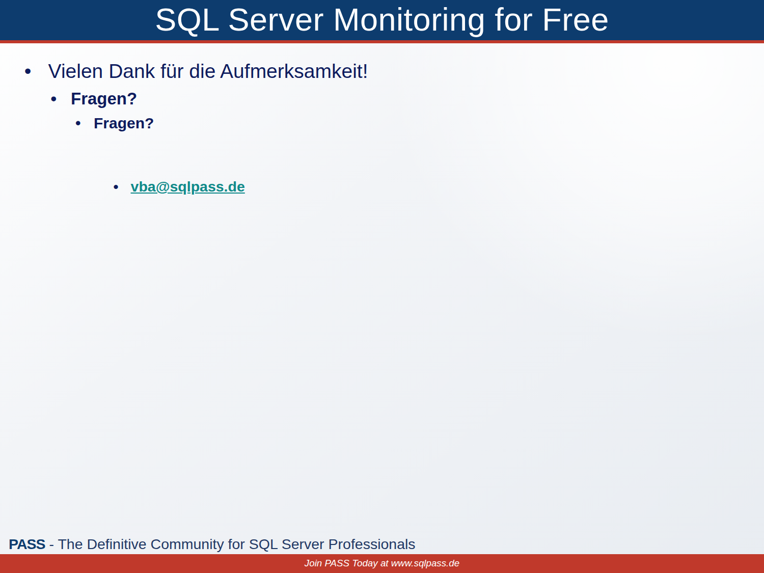SQL Server Monitoring for Free
Vielen Dank für die Aufmerksamkeit!
Fragen?
Fragen?
vba@sqlpass.de
PASS - The Definitive Community for SQL Server Professionals
Join PASS Today at www.sqlpass.de